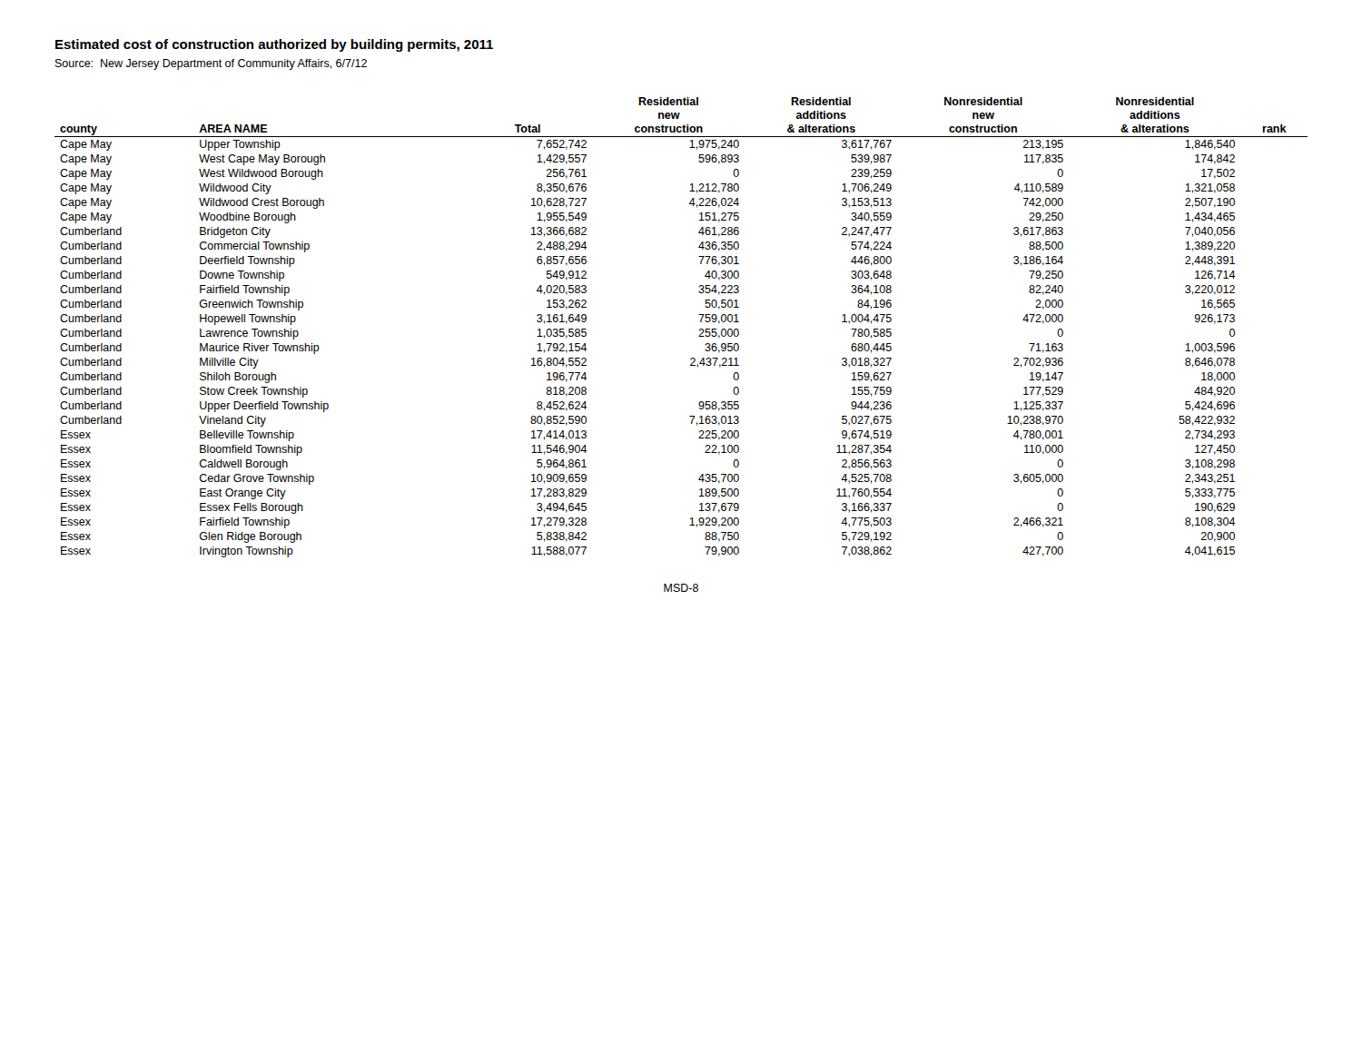Estimated cost of construction authorized by building permits, 2011
Source: New Jersey Department of Community Affairs, 6/7/12
| | | | Residential | Residential | Nonresidential | Nonresidential | |
| --- | --- | --- | --- | --- | --- | --- | --- |
| | | | new | additions | new | additions | |
| county | AREA NAME | Total | construction | & alterations | construction | & alterations | rank |
| Cape May | Upper Township | 7,652,742 | 1,975,240 | 3,617,767 | 213,195 | 1,846,540 | |
| Cape May | West Cape May Borough | 1,429,557 | 596,893 | 539,987 | 117,835 | 174,842 | |
| Cape May | West Wildwood Borough | 256,761 | 0 | 239,259 | 0 | 17,502 | |
| Cape May | Wildwood City | 8,350,676 | 1,212,780 | 1,706,249 | 4,110,589 | 1,321,058 | |
| Cape May | Wildwood Crest Borough | 10,628,727 | 4,226,024 | 3,153,513 | 742,000 | 2,507,190 | |
| Cape May | Woodbine Borough | 1,955,549 | 151,275 | 340,559 | 29,250 | 1,434,465 | |
| Cumberland | Bridgeton City | 13,366,682 | 461,286 | 2,247,477 | 3,617,863 | 7,040,056 | |
| Cumberland | Commercial Township | 2,488,294 | 436,350 | 574,224 | 88,500 | 1,389,220 | |
| Cumberland | Deerfield Township | 6,857,656 | 776,301 | 446,800 | 3,186,164 | 2,448,391 | |
| Cumberland | Downe Township | 549,912 | 40,300 | 303,648 | 79,250 | 126,714 | |
| Cumberland | Fairfield Township | 4,020,583 | 354,223 | 364,108 | 82,240 | 3,220,012 | |
| Cumberland | Greenwich Township | 153,262 | 50,501 | 84,196 | 2,000 | 16,565 | |
| Cumberland | Hopewell Township | 3,161,649 | 759,001 | 1,004,475 | 472,000 | 926,173 | |
| Cumberland | Lawrence Township | 1,035,585 | 255,000 | 780,585 | 0 | 0 | |
| Cumberland | Maurice River Township | 1,792,154 | 36,950 | 680,445 | 71,163 | 1,003,596 | |
| Cumberland | Millville City | 16,804,552 | 2,437,211 | 3,018,327 | 2,702,936 | 8,646,078 | |
| Cumberland | Shiloh Borough | 196,774 | 0 | 159,627 | 19,147 | 18,000 | |
| Cumberland | Stow Creek Township | 818,208 | 0 | 155,759 | 177,529 | 484,920 | |
| Cumberland | Upper Deerfield Township | 8,452,624 | 958,355 | 944,236 | 1,125,337 | 5,424,696 | |
| Cumberland | Vineland City | 80,852,590 | 7,163,013 | 5,027,675 | 10,238,970 | 58,422,932 | |
| Essex | Belleville Township | 17,414,013 | 225,200 | 9,674,519 | 4,780,001 | 2,734,293 | |
| Essex | Bloomfield Township | 11,546,904 | 22,100 | 11,287,354 | 110,000 | 127,450 | |
| Essex | Caldwell Borough | 5,964,861 | 0 | 2,856,563 | 0 | 3,108,298 | |
| Essex | Cedar Grove Township | 10,909,659 | 435,700 | 4,525,708 | 3,605,000 | 2,343,251 | |
| Essex | East Orange City | 17,283,829 | 189,500 | 11,760,554 | 0 | 5,333,775 | |
| Essex | Essex Fells Borough | 3,494,645 | 137,679 | 3,166,337 | 0 | 190,629 | |
| Essex | Fairfield Township | 17,279,328 | 1,929,200 | 4,775,503 | 2,466,321 | 8,108,304 | |
| Essex | Glen Ridge Borough | 5,838,842 | 88,750 | 5,729,192 | 0 | 20,900 | |
| Essex | Irvington Township | 11,588,077 | 79,900 | 7,038,862 | 427,700 | 4,041,615 | |
| MSD-8 |